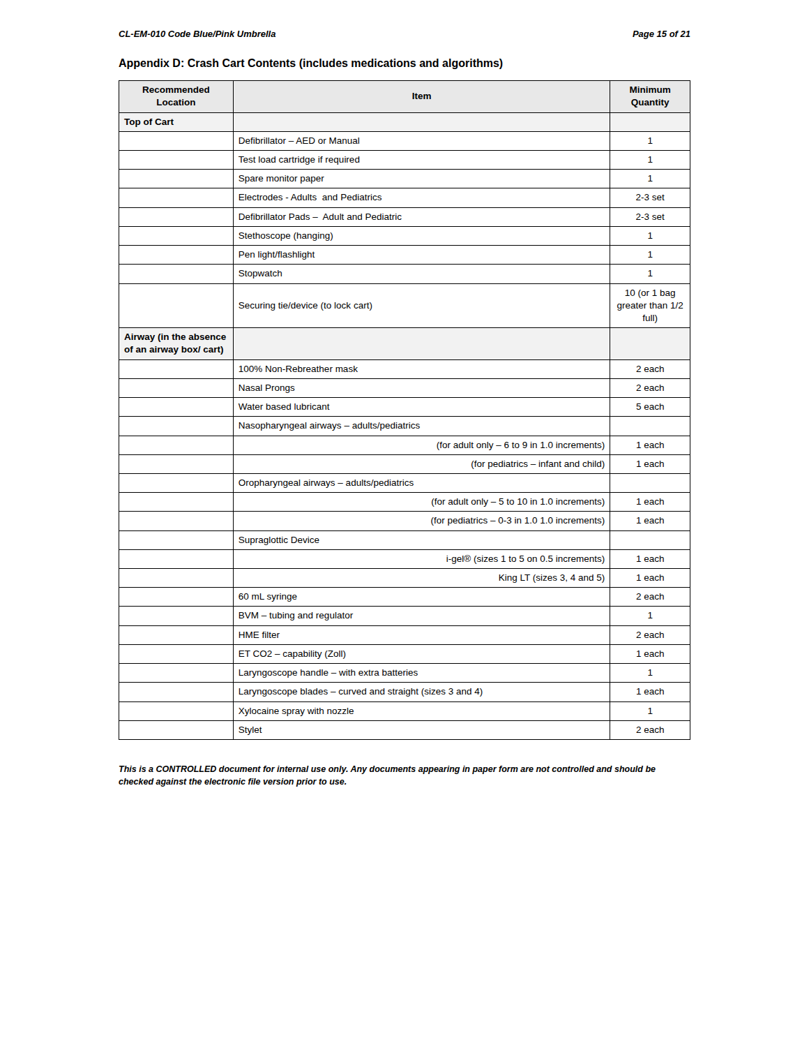CL-EM-010 Code Blue/Pink Umbrella Page 15 of 21
Appendix D: Crash Cart Contents (includes medications and algorithms)
| Recommended Location | Item | Minimum Quantity |
| --- | --- | --- |
| Top of Cart | | |
| | Defibrillator – AED or Manual | 1 |
| | Test load cartridge if required | 1 |
| | Spare monitor paper | 1 |
| | Electrodes - Adults and Pediatrics | 2-3 set |
| | Defibrillator Pads – Adult and Pediatric | 2-3 set |
| | Stethoscope (hanging) | 1 |
| | Pen light/flashlight | 1 |
| | Stopwatch | 1 |
| | Securing tie/device (to lock cart) | 10 (or 1 bag greater than 1/2 full) |
| Airway (in the absence of an airway box/ cart) | | |
| | 100% Non-Rebreather mask | 2 each |
| | Nasal Prongs | 2 each |
| | Water based lubricant | 5 each |
| | Nasopharyngeal airways – adults/pediatrics | |
| | (for adult only – 6 to 9 in 1.0 increments) | 1 each |
| | (for pediatrics – infant and child) | 1 each |
| | Oropharyngeal airways – adults/pediatrics | |
| | (for adult only – 5 to 10 in 1.0 increments) | 1 each |
| | (for pediatrics – 0-3 in 1.0 1.0 increments) | 1 each |
| | Supraglottic Device | |
| | i-gel® (sizes 1 to 5 on 0.5 increments) | 1 each |
| | King LT (sizes 3, 4 and 5) | 1 each |
| | 60 mL syringe | 2 each |
| | BVM – tubing and regulator | 1 |
| | HME filter | 2 each |
| | ET CO2 – capability (Zoll) | 1 each |
| | Laryngoscope handle – with extra batteries | 1 |
| | Laryngoscope blades – curved and straight (sizes 3 and 4) | 1 each |
| | Xylocaine spray with nozzle | 1 |
| | Stylet | 2 each |
This is a CONTROLLED document for internal use only. Any documents appearing in paper form are not controlled and should be checked against the electronic file version prior to use.